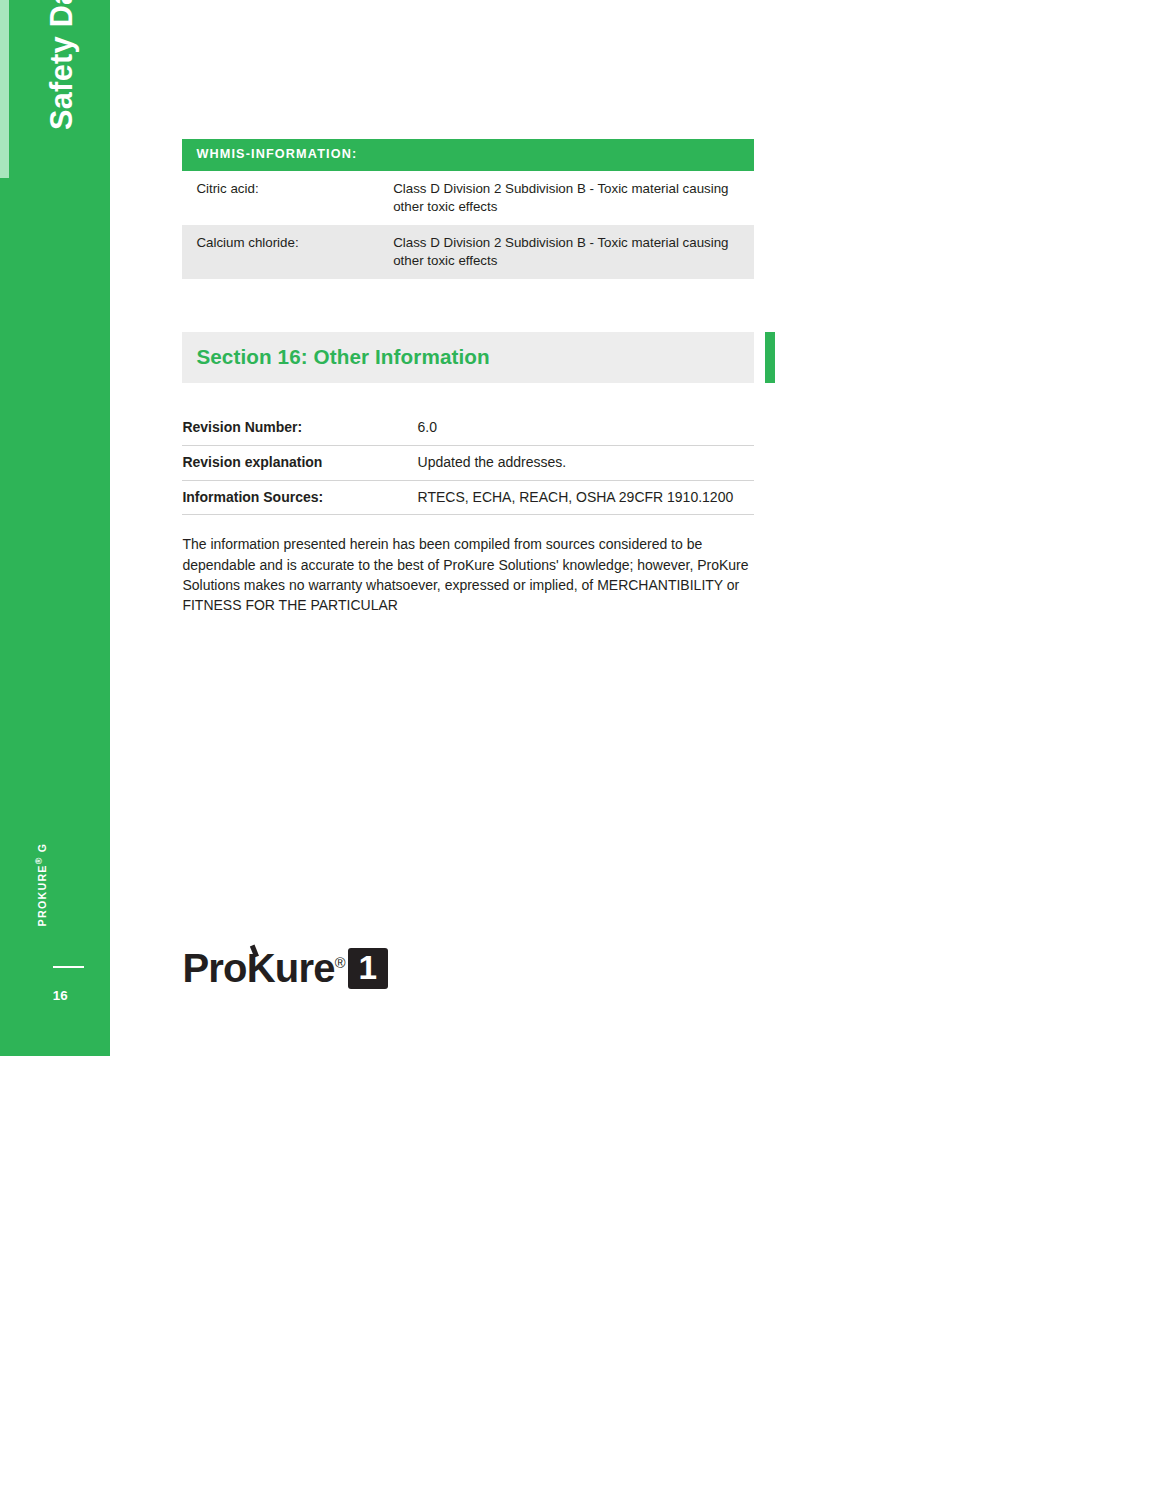Safety Data Sheets
PROKURE® G
16
| WHMIS-INFORMATION: |
| --- |
| Citric acid: | Class D Division 2 Subdivision B - Toxic material causing other toxic effects |
| Calcium chloride: | Class D Division 2 Subdivision B - Toxic material causing other toxic effects |
Section 16: Other Information
| Revision Number: | 6.0 |
| Revision explanation | Updated the addresses. |
| Information Sources: | RTECS, ECHA, REACH, OSHA 29CFR 1910.1200 |
The information presented herein has been compiled from sources considered to be dependable and is accurate to the best of ProKure Solutions' knowledge; however, ProKure Solutions makes no warranty whatsoever, expressed or implied, of MERCHANTIBILITY or FITNESS FOR THE PARTICULAR
ProKure®
1